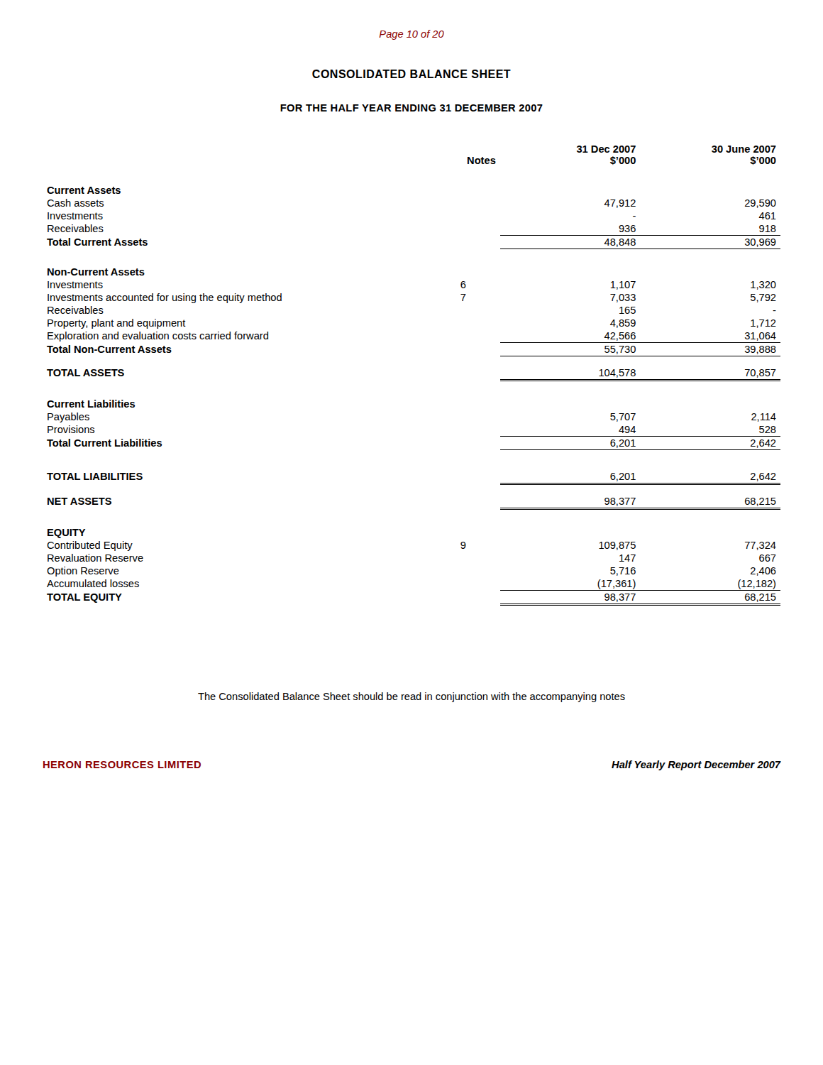Page 10 of 20
CONSOLIDATED BALANCE SHEET
FOR THE HALF YEAR ENDING 31 DECEMBER 2007
| | Notes | 31 Dec 2007 $’000 | 30 June 2007 $’000 |
| --- | --- | --- | --- |
| Current Assets | | | |
| Cash assets | | 47,912 | 29,590 |
| Investments | | - | 461 |
| Receivables | | 936 | 918 |
| Total Current Assets | | 48,848 | 30,969 |
| Non-Current Assets | | | |
| Investments | 6 | 1,107 | 1,320 |
| Investments accounted for using the equity method | 7 | 7,033 | 5,792 |
| Receivables | | 165 | - |
| Property, plant and equipment | | 4,859 | 1,712 |
| Exploration and evaluation costs carried forward | | 42,566 | 31,064 |
| Total Non-Current Assets | | 55,730 | 39,888 |
| TOTAL ASSETS | | 104,578 | 70,857 |
| Current Liabilities | | | |
| Payables | | 5,707 | 2,114 |
| Provisions | | 494 | 528 |
| Total Current Liabilities | | 6,201 | 2,642 |
| TOTAL LIABILITIES | | 6,201 | 2,642 |
| NET ASSETS | | 98,377 | 68,215 |
| EQUITY | | | |
| Contributed Equity | 9 | 109,875 | 77,324 |
| Revaluation Reserve | | 147 | 667 |
| Option Reserve | | 5,716 | 2,406 |
| Accumulated losses | | (17,361) | (12,182) |
| TOTAL EQUITY | | 98,377 | 68,215 |
The Consolidated Balance Sheet should be read in conjunction with the accompanying notes
HERON RESOURCES LIMITED
Half Yearly Report December 2007